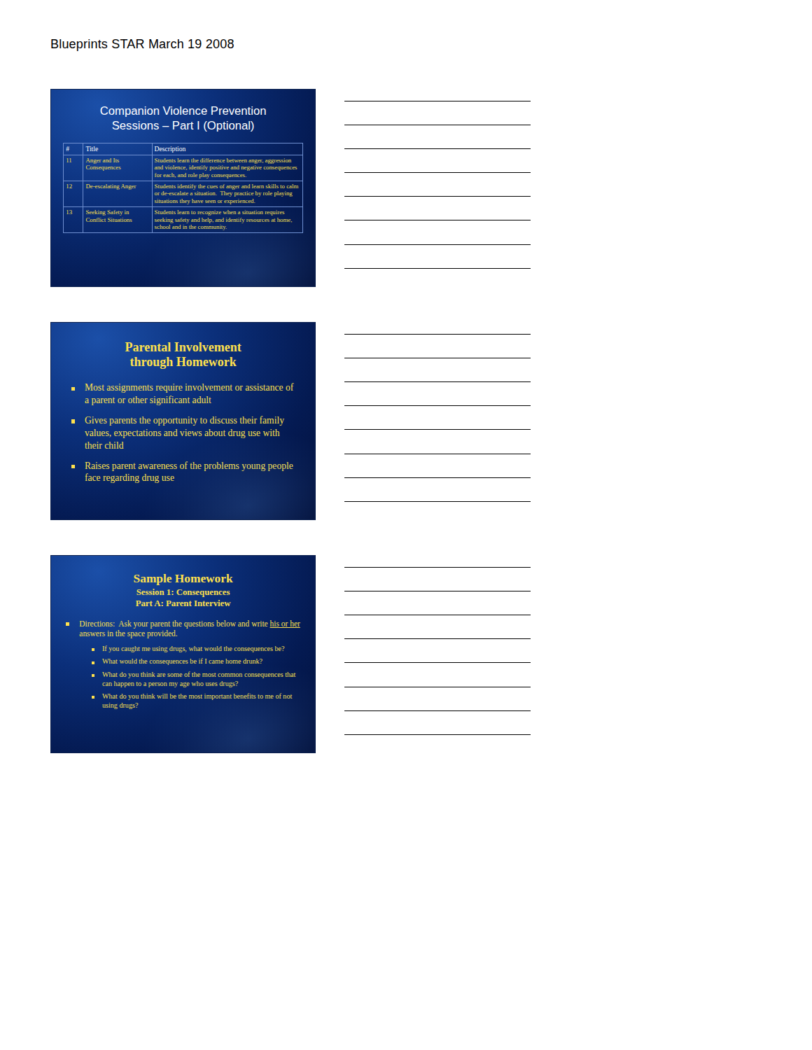Blueprints STAR March 19 2008
Companion Violence Prevention
Sessions – Part I (Optional)
| # | Title | Description |
| --- | --- | --- |
| 11 | Anger and Its Consequences | Students learn the difference between anger, aggression and violence, identify positive and negative consequences for each, and role play consequences. |
| 12 | De-escalating Anger | Students identify the cues of anger and learn skills to calm or de-escalate a situation. They practice by role playing situations they have seen or experienced. |
| 13 | Seeking Safety in Conflict Situations | Students learn to recognize when a situation requires seeking safety and help, and identify resources at home, school and in the community. |
Parental Involvement
through Homework
Most assignments require involvement or assistance of a parent or other significant adult
Gives parents the opportunity to discuss their family values, expectations and views about drug use with their child
Raises parent awareness of the problems young people face regarding drug use
Sample Homework
Session 1: Consequences
Part A: Parent Interview
Directions: Ask your parent the questions below and write his or her answers in the space provided.
If you caught me using drugs, what would the consequences be?
What would the consequences be if I came home drunk?
What do you think are some of the most common consequences that can happen to a person my age who uses drugs?
What do you think will be the most important benefits to me of not using drugs?